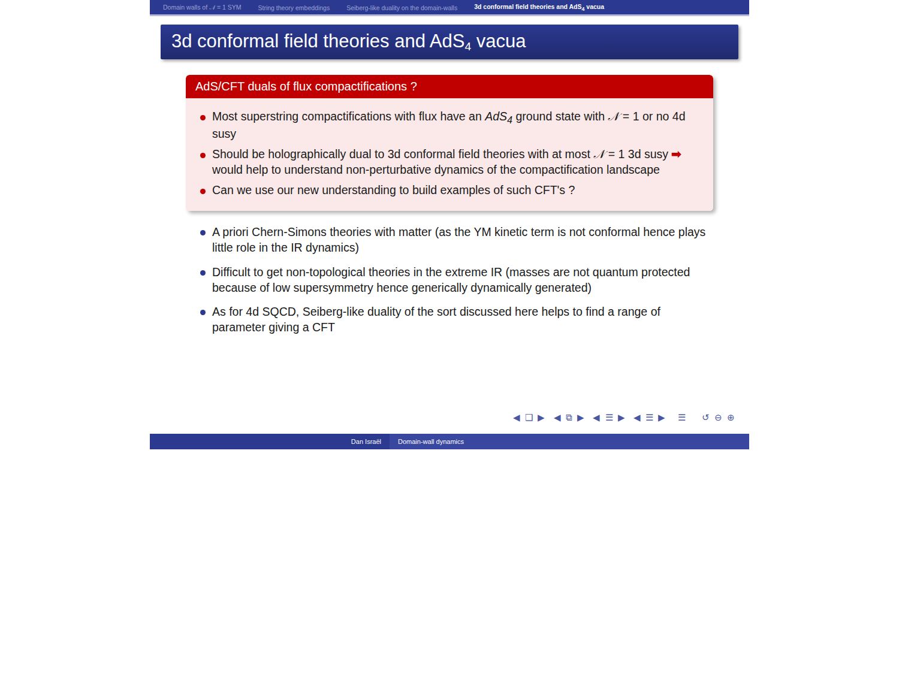Domain walls of 𝒩 = 1 SYM String theory embeddings Seiberg-like duality on the domain-walls 3d conformal field theories and AdS4 vacua
3d conformal field theories and AdS4 vacua
AdS/CFT duals of flux compactifications ?
Most superstring compactifications with flux have an AdS4 ground state with 𝒩 = 1 or no 4d susy
Should be holographically dual to 3d conformal field theories with at most 𝒩 = 1 3d susy ➡ would help to understand non-perturbative dynamics of the compactification landscape
Can we use our new understanding to build examples of such CFT's ?
A priori Chern-Simons theories with matter (as the YM kinetic term is not conformal hence plays little role in the IR dynamics)
Difficult to get non-topological theories in the extreme IR (masses are not quantum protected because of low supersymmetry hence generically dynamically generated)
As for 4d SQCD, Seiberg-like duality of the sort discussed here helps to find a range of parameter giving a CFT
◀ ❑ ▶ ◀ ⧉ ▶ ◀ ☰ ▶ ◀ ☰ ▶ ☰ ↺ ⊖ ⊕
Dan Israël
Domain-wall dynamics